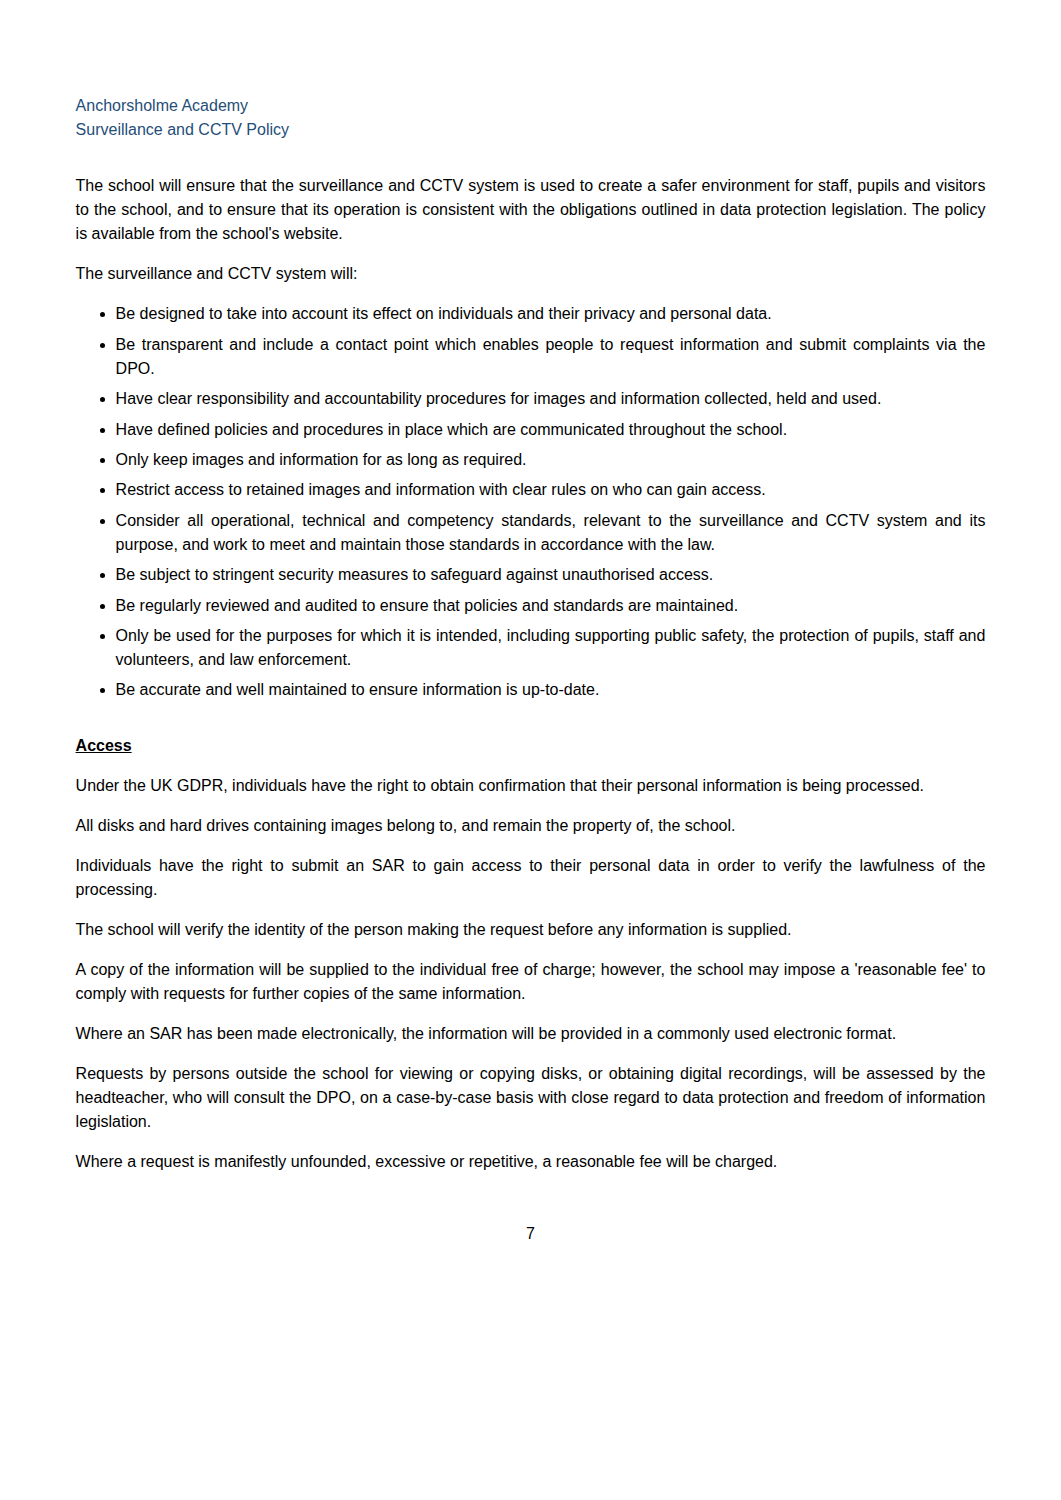Anchorsholme Academy
Surveillance and CCTV Policy
The school will ensure that the surveillance and CCTV system is used to create a safer environment for staff, pupils and visitors to the school, and to ensure that its operation is consistent with the obligations outlined in data protection legislation. The policy is available from the school's website.
The surveillance and CCTV system will:
Be designed to take into account its effect on individuals and their privacy and personal data.
Be transparent and include a contact point which enables people to request information and submit complaints via the DPO.
Have clear responsibility and accountability procedures for images and information collected, held and used.
Have defined policies and procedures in place which are communicated throughout the school.
Only keep images and information for as long as required.
Restrict access to retained images and information with clear rules on who can gain access.
Consider all operational, technical and competency standards, relevant to the surveillance and CCTV system and its purpose, and work to meet and maintain those standards in accordance with the law.
Be subject to stringent security measures to safeguard against unauthorised access.
Be regularly reviewed and audited to ensure that policies and standards are maintained.
Only be used for the purposes for which it is intended, including supporting public safety, the protection of pupils, staff and volunteers, and law enforcement.
Be accurate and well maintained to ensure information is up-to-date.
Access
Under the UK GDPR, individuals have the right to obtain confirmation that their personal information is being processed.
All disks and hard drives containing images belong to, and remain the property of, the school.
Individuals have the right to submit an SAR to gain access to their personal data in order to verify the lawfulness of the processing.
The school will verify the identity of the person making the request before any information is supplied.
A copy of the information will be supplied to the individual free of charge; however, the school may impose a 'reasonable fee' to comply with requests for further copies of the same information.
Where an SAR has been made electronically, the information will be provided in a commonly used electronic format.
Requests by persons outside the school for viewing or copying disks, or obtaining digital recordings, will be assessed by the headteacher, who will consult the DPO, on a case-by-case basis with close regard to data protection and freedom of information legislation.
Where a request is manifestly unfounded, excessive or repetitive, a reasonable fee will be charged.
7